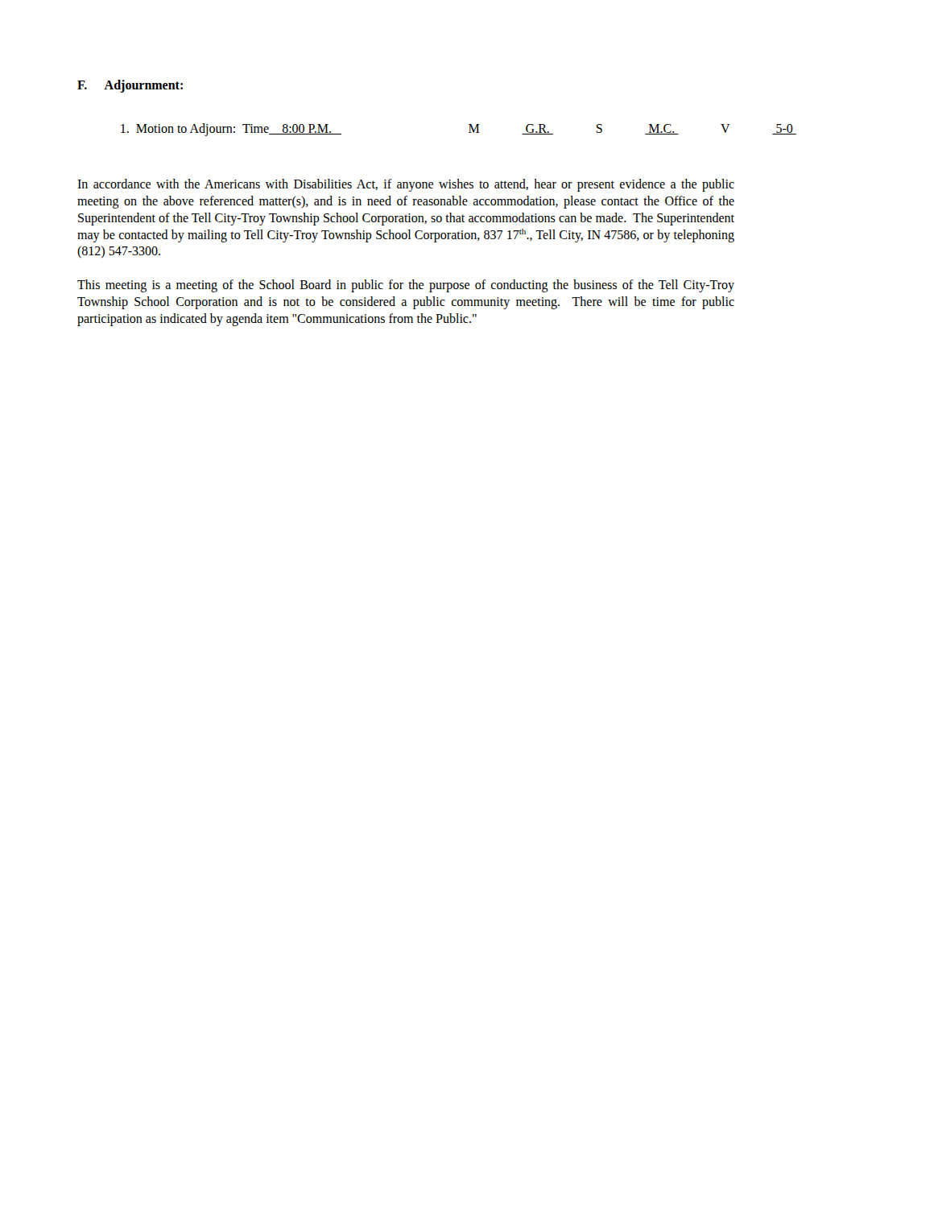F. Adjournment:
1. Motion to Adjourn: Time 8:00 P.M. M G.R. S M.C. V 5-0
In accordance with the Americans with Disabilities Act, if anyone wishes to attend, hear or present evidence a the public meeting on the above referenced matter(s), and is in need of reasonable accommodation, please contact the Office of the Superintendent of the Tell City-Troy Township School Corporation, so that accommodations can be made. The Superintendent may be contacted by mailing to Tell City-Troy Township School Corporation, 837 17th., Tell City, IN 47586, or by telephoning (812) 547-3300.
This meeting is a meeting of the School Board in public for the purpose of conducting the business of the Tell City-Troy Township School Corporation and is not to be considered a public community meeting. There will be time for public participation as indicated by agenda item "Communications from the Public."